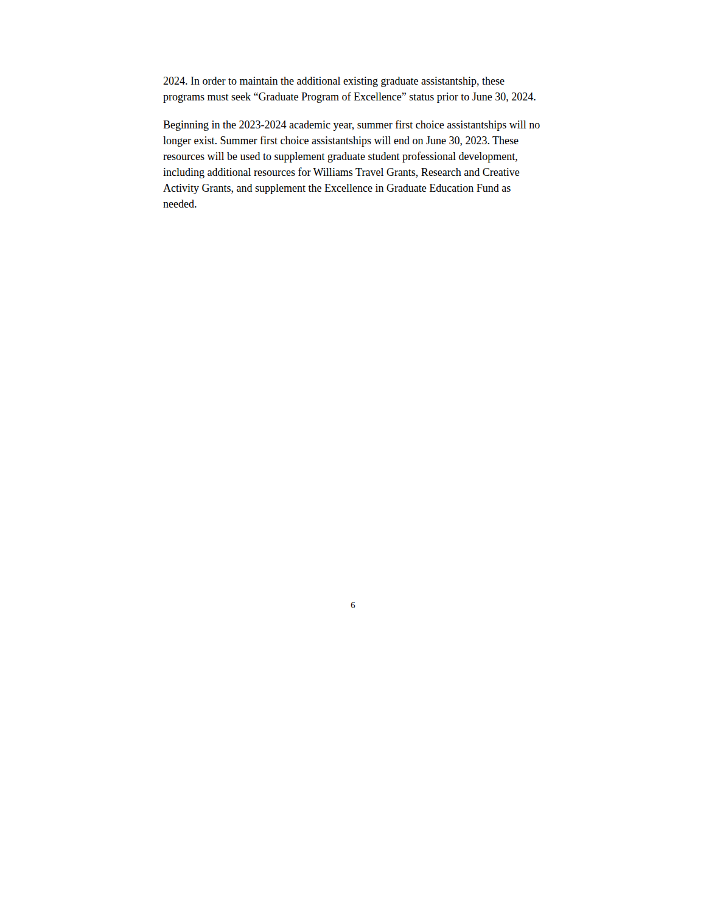2024. In order to maintain the additional existing graduate assistantship, these programs must seek “Graduate Program of Excellence” status prior to June 30, 2024.
Beginning in the 2023-2024 academic year, summer first choice assistantships will no longer exist. Summer first choice assistantships will end on June 30, 2023. These resources will be used to supplement graduate student professional development, including additional resources for Williams Travel Grants, Research and Creative Activity Grants, and supplement the Excellence in Graduate Education Fund as needed.
6